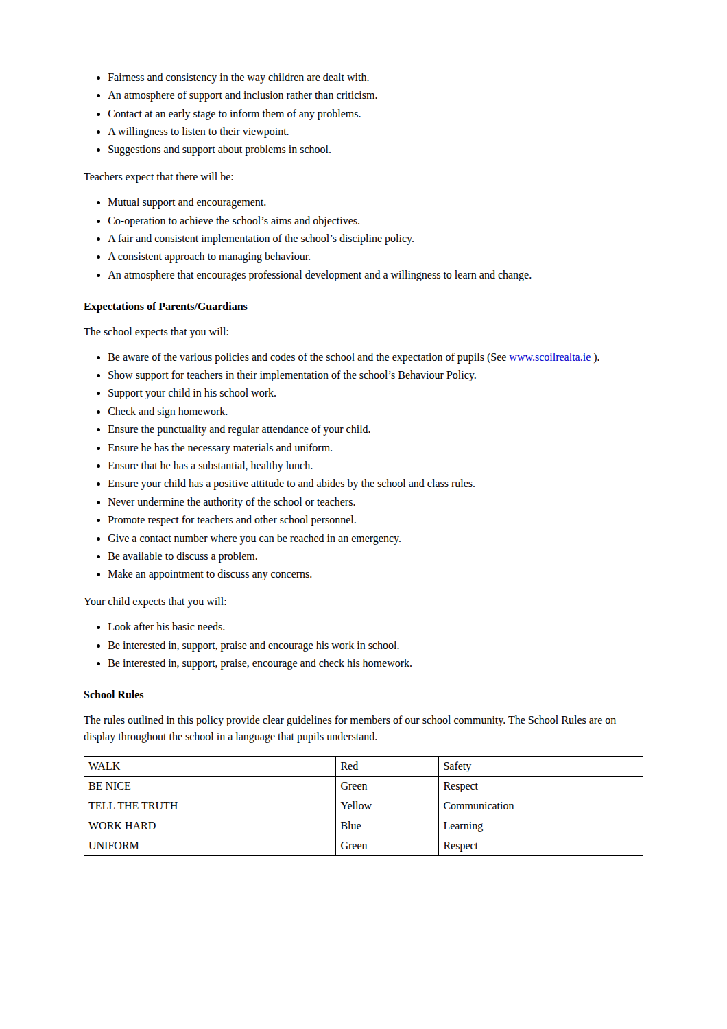Fairness and consistency in the way children are dealt with.
An atmosphere of support and inclusion rather than criticism.
Contact at an early stage to inform them of any problems.
A willingness to listen to their viewpoint.
Suggestions and support about problems in school.
Teachers expect that there will be:
Mutual support and encouragement.
Co-operation to achieve the school’s aims and objectives.
A fair and consistent implementation of the school’s discipline policy.
A consistent approach to managing behaviour.
An atmosphere that encourages professional development and a willingness to learn and change.
Expectations of Parents/Guardians
The school expects that you will:
Be aware of the various policies and codes of the school and the expectation of pupils (See www.scoilrealta.ie ).
Show support for teachers in their implementation of the school’s Behaviour Policy.
Support your child in his school work.
Check and sign homework.
Ensure the punctuality and regular attendance of your child.
Ensure he has the necessary materials and uniform.
Ensure that he has a substantial, healthy lunch.
Ensure your child has a positive attitude to and abides by the school and class rules.
Never undermine the authority of the school or teachers.
Promote respect for teachers and other school personnel.
Give a contact number where you can be reached in an emergency.
Be available to discuss a problem.
Make an appointment to discuss any concerns.
Your child expects that you will:
Look after his basic needs.
Be interested in, support, praise and encourage his work in school.
Be interested in, support, praise, encourage and check his homework.
School Rules
The rules outlined in this policy provide clear guidelines for members of our school community. The School Rules are on display throughout the school in a language that pupils understand.
| WALK | Red | Safety |
| BE NICE | Green | Respect |
| TELL THE TRUTH | Yellow | Communication |
| WORK HARD | Blue | Learning |
| UNIFORM | Green | Respect |